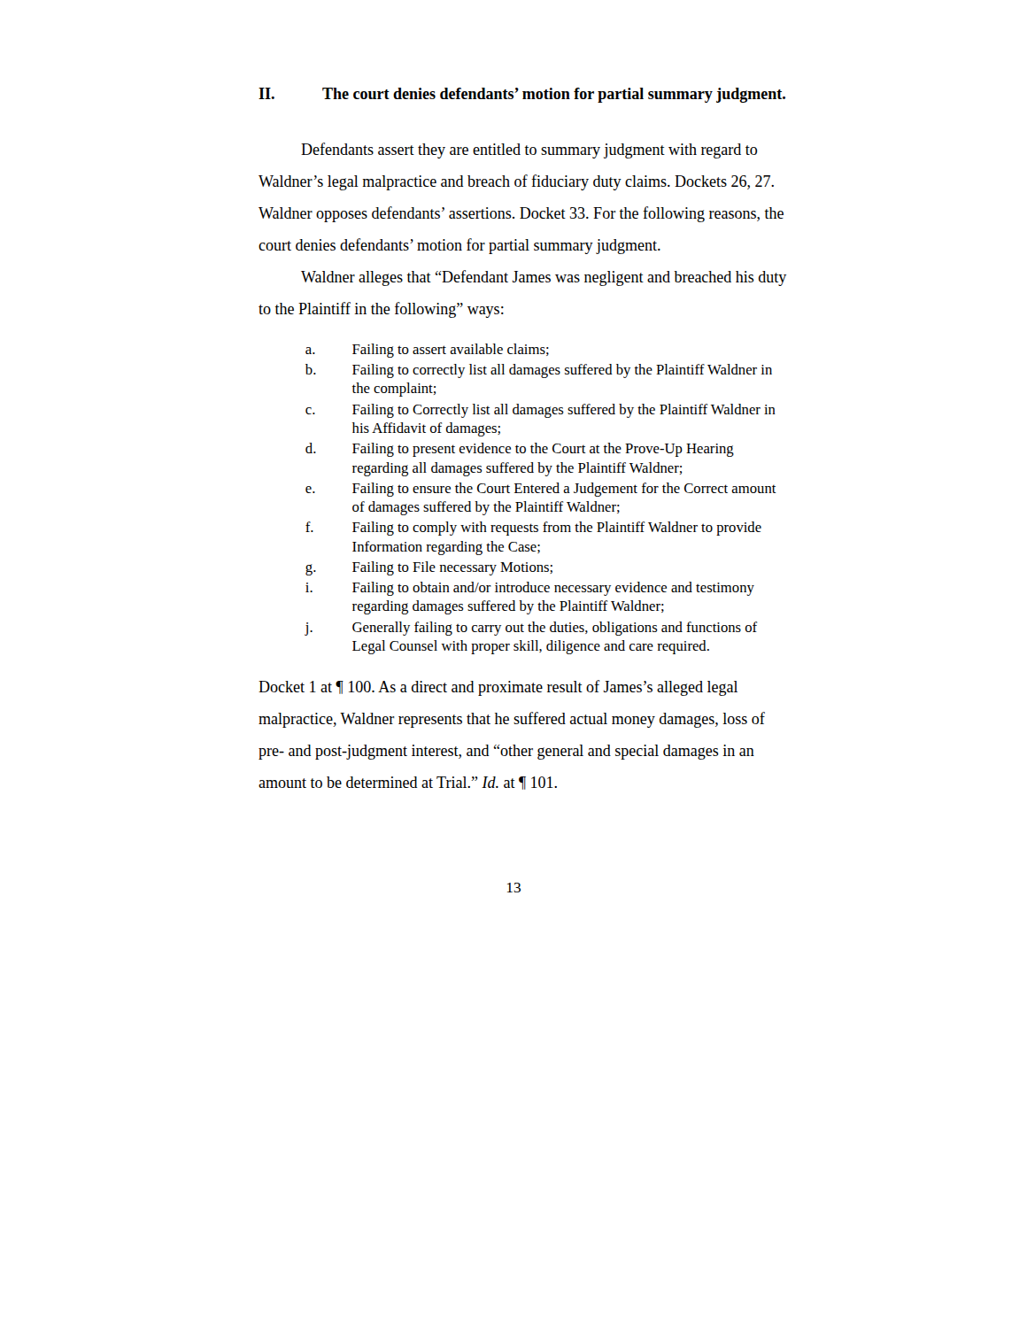II. The court denies defendants’ motion for partial summary judgment.
Defendants assert they are entitled to summary judgment with regard to Waldner’s legal malpractice and breach of fiduciary duty claims. Dockets 26, 27. Waldner opposes defendants’ assertions. Docket 33. For the following reasons, the court denies defendants’ motion for partial summary judgment.
Waldner alleges that “Defendant James was negligent and breached his duty to the Plaintiff in the following” ways:
a. Failing to assert available claims;
b. Failing to correctly list all damages suffered by the Plaintiff Waldner in the complaint;
c. Failing to Correctly list all damages suffered by the Plaintiff Waldner in his Affidavit of damages;
d. Failing to present evidence to the Court at the Prove-Up Hearing regarding all damages suffered by the Plaintiff Waldner;
e. Failing to ensure the Court Entered a Judgement for the Correct amount of damages suffered by the Plaintiff Waldner;
f. Failing to comply with requests from the Plaintiff Waldner to provide Information regarding the Case;
g. Failing to File necessary Motions;
i. Failing to obtain and/or introduce necessary evidence and testimony regarding damages suffered by the Plaintiff Waldner;
j. Generally failing to carry out the duties, obligations and functions of Legal Counsel with proper skill, diligence and care required.
Docket 1 at ¶ 100. As a direct and proximate result of James’s alleged legal malpractice, Waldner represents that he suffered actual money damages, loss of pre- and post-judgment interest, and “other general and special damages in an amount to be determined at Trial.” Id. at ¶ 101.
13